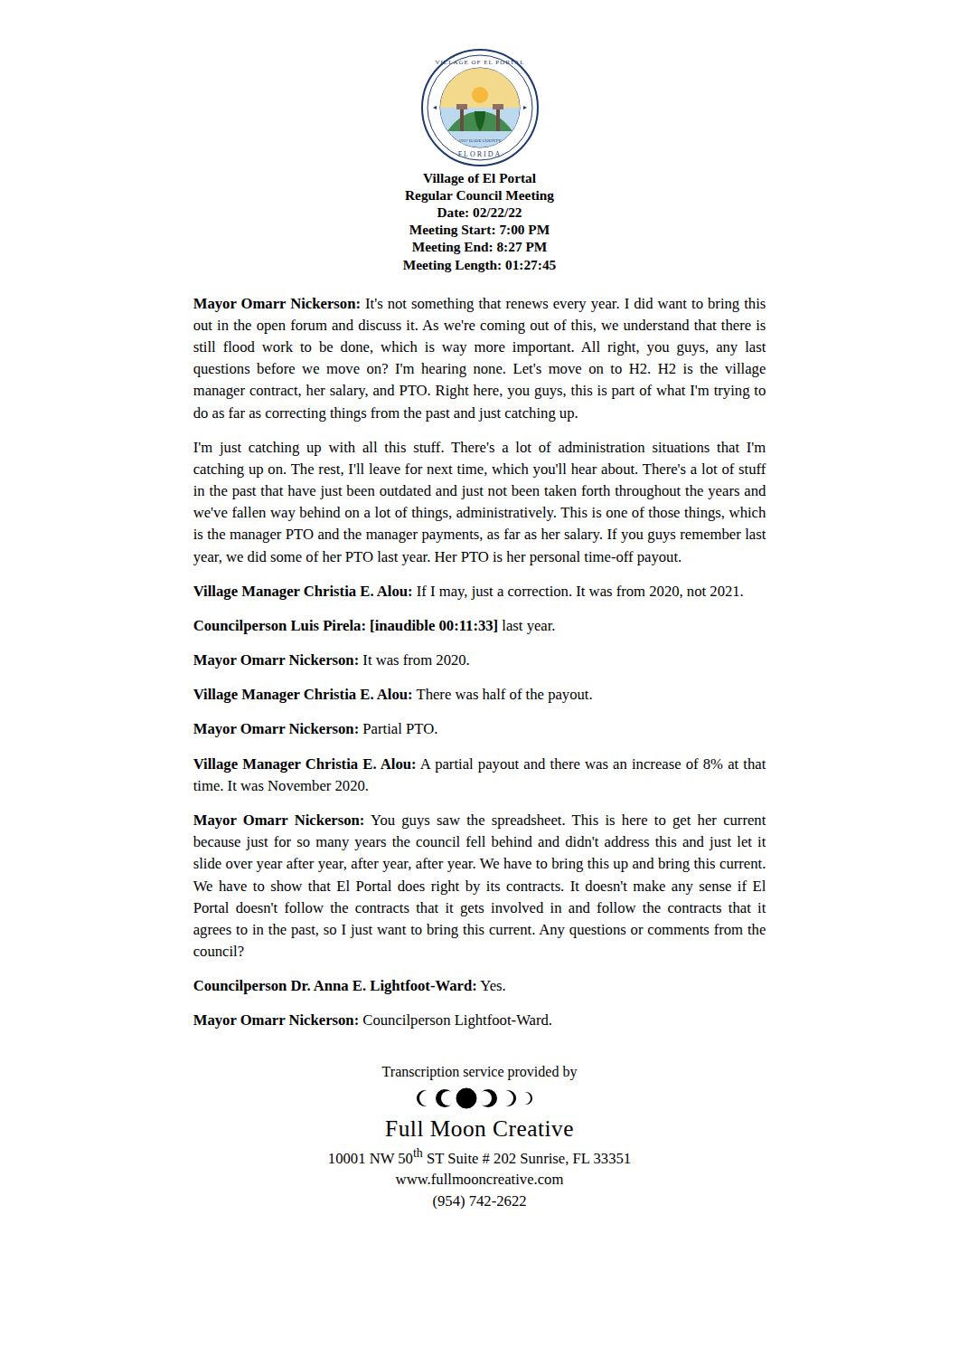VILLAGE OF EL PORTAL FLORIDA 1937 DADE COUNTY
Village of El Portal
Regular Council Meeting
Date: 02/22/22
Meeting Start: 7:00 PM
Meeting End: 8:27 PM
Meeting Length: 01:27:45
Mayor Omarr Nickerson: It's not something that renews every year. I did want to bring this out in the open forum and discuss it. As we're coming out of this, we understand that there is still flood work to be done, which is way more important. All right, you guys, any last questions before we move on? I'm hearing none. Let's move on to H2. H2 is the village manager contract, her salary, and PTO. Right here, you guys, this is part of what I'm trying to do as far as correcting things from the past and just catching up.
I'm just catching up with all this stuff. There's a lot of administration situations that I'm catching up on. The rest, I'll leave for next time, which you'll hear about. There's a lot of stuff in the past that have just been outdated and just not been taken forth throughout the years and we've fallen way behind on a lot of things, administratively. This is one of those things, which is the manager PTO and the manager payments, as far as her salary. If you guys remember last year, we did some of her PTO last year. Her PTO is her personal time-off payout.
Village Manager Christia E. Alou: If I may, just a correction. It was from 2020, not 2021.
Councilperson Luis Pirela: [inaudible 00:11:33] last year.
Mayor Omarr Nickerson: It was from 2020.
Village Manager Christia E. Alou: There was half of the payout.
Mayor Omarr Nickerson: Partial PTO.
Village Manager Christia E. Alou: A partial payout and there was an increase of 8% at that time. It was November 2020.
Mayor Omarr Nickerson: You guys saw the spreadsheet. This is here to get her current because just for so many years the council fell behind and didn't address this and just let it slide over year after year, after year, after year. We have to bring this up and bring this current. We have to show that El Portal does right by its contracts. It doesn't make any sense if El Portal doesn't follow the contracts that it gets involved in and follow the contracts that it agrees to in the past, so I just want to bring this current. Any questions or comments from the council?
Councilperson Dr. Anna E. Lightfoot-Ward: Yes.
Mayor Omarr Nickerson: Councilperson Lightfoot-Ward.
Transcription service provided by
Full Moon Creative
10001 NW 50th ST Suite # 202 Sunrise, FL 33351
www.fullmooncreative.com
(954) 742-2622